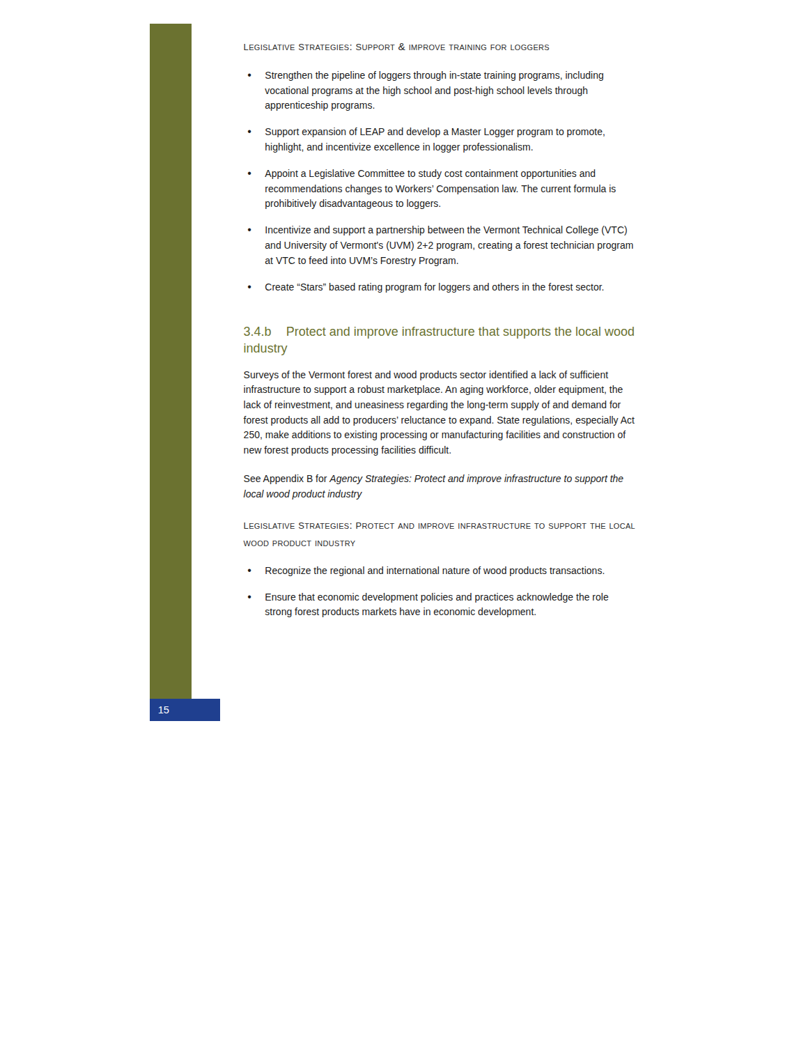15
Legislative Strategies: Support & improve training for loggers
Strengthen the pipeline of loggers through in-state training programs, including vocational programs at the high school and post-high school levels through apprenticeship programs.
Support expansion of LEAP and develop a Master Logger program to promote, highlight, and incentivize excellence in logger professionalism.
Appoint a Legislative Committee to study cost containment opportunities and recommendations changes to Workers’ Compensation law. The current formula is prohibitively disadvantageous to loggers.
Incentivize and support a partnership between the Vermont Technical College (VTC) and University of Vermont's (UVM) 2+2 program, creating a forest technician program at VTC to feed into UVM’s Forestry Program.
Create “Stars” based rating program for loggers and others in the forest sector.
3.4.b Protect and improve infrastructure that supports the local wood industry
Surveys of the Vermont forest and wood products sector identified a lack of sufficient infrastructure to support a robust marketplace. An aging workforce, older equipment, the lack of reinvestment, and uneasiness regarding the long-term supply of and demand for forest products all add to producers’ reluctance to expand. State regulations, especially Act 250, make additions to existing processing or manufacturing facilities and construction of new forest products processing facilities difficult.
See Appendix B for Agency Strategies: Protect and improve infrastructure to support the local wood product industry
Legislative Strategies: Protect and improve infrastructure to support the local wood product industry
Recognize the regional and international nature of wood products transactions.
Ensure that economic development policies and practices acknowledge the role strong forest products markets have in economic development.